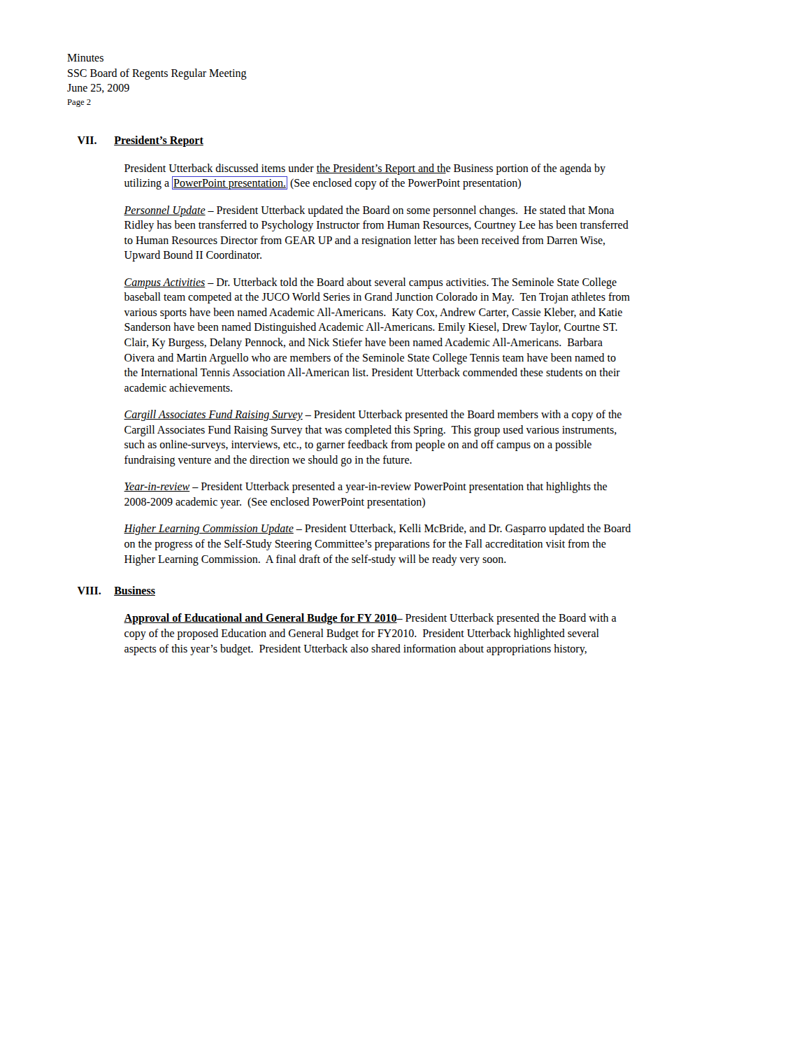Minutes
SSC Board of Regents Regular Meeting
June 25, 2009
Page 2
VII.
President’s Report
President Utterback discussed items under the President’s Report and the Business portion of the agenda by utilizing a PowerPoint presentation. (See enclosed copy of the PowerPoint presentation)
Personnel Update – President Utterback updated the Board on some personnel changes. He stated that Mona Ridley has been transferred to Psychology Instructor from Human Resources, Courtney Lee has been transferred to Human Resources Director from GEAR UP and a resignation letter has been received from Darren Wise, Upward Bound II Coordinator.
Campus Activities – Dr. Utterback told the Board about several campus activities. The Seminole State College baseball team competed at the JUCO World Series in Grand Junction Colorado in May. Ten Trojan athletes from various sports have been named Academic All-Americans. Katy Cox, Andrew Carter, Cassie Kleber, and Katie Sanderson have been named Distinguished Academic All-Americans. Emily Kiesel, Drew Taylor, Courtne ST. Clair, Ky Burgess, Delany Pennock, and Nick Stiefer have been named Academic All-Americans. Barbara Oivera and Martin Arguello who are members of the Seminole State College Tennis team have been named to the International Tennis Association All-American list. President Utterback commended these students on their academic achievements.
Cargill Associates Fund Raising Survey – President Utterback presented the Board members with a copy of the Cargill Associates Fund Raising Survey that was completed this Spring. This group used various instruments, such as online-surveys, interviews, etc., to garner feedback from people on and off campus on a possible fundraising venture and the direction we should go in the future.
Year-in-review – President Utterback presented a year-in-review PowerPoint presentation that highlights the 2008-2009 academic year. (See enclosed PowerPoint presentation)
Higher Learning Commission Update – President Utterback, Kelli McBride, and Dr. Gasparro updated the Board on the progress of the Self-Study Steering Committee’s preparations for the Fall accreditation visit from the Higher Learning Commission. A final draft of the self-study will be ready very soon.
VIII.
Business
Approval of Educational and General Budge for FY 2010– President Utterback presented the Board with a copy of the proposed Education and General Budget for FY2010. President Utterback highlighted several aspects of this year’s budget. President Utterback also shared information about appropriations history,